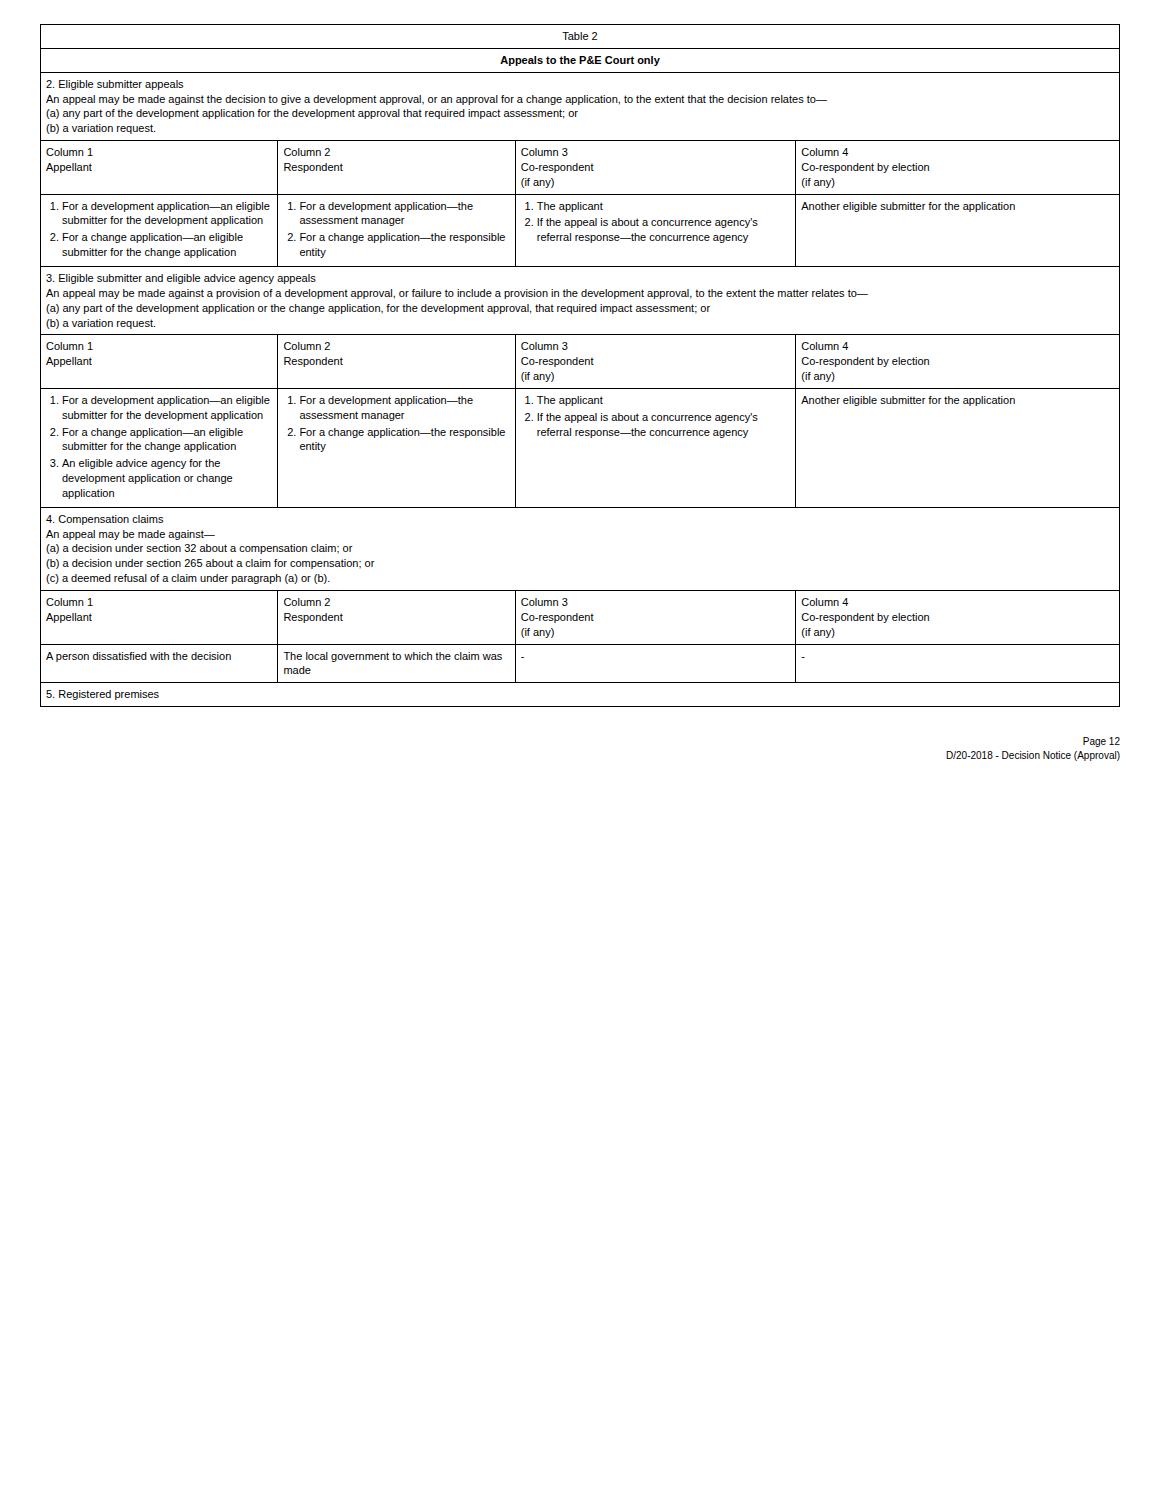| Table 2 |
| Appeals to the P&E Court only |
| 2. Eligible submitter appeals An appeal may be made against the decision to give a development approval, or an approval for a change application, to the extent that the decision relates to— (a) any part of the development application for the development approval that required impact assessment; or (b) a variation request. |
| Column 1 Appellant | Column 2 Respondent | Column 3 Co-respondent (if any) | Column 4 Co-respondent by election (if any) |
| For a development application—an eligible submitter for the development application For a change application—an eligible submitter for the change application | For a development application—the assessment manager For a change application—the responsible entity | The applicant If the appeal is about a concurrence agency's referral response—the concurrence agency | Another eligible submitter for the application |
| 3. Eligible submitter and eligible advice agency appeals An appeal may be made against a provision of a development approval, or failure to include a provision in the development approval, to the extent the matter relates to— (a) any part of the development application or the change application, for the development approval, that required impact assessment; or (b) a variation request. |
| Column 1 Appellant | Column 2 Respondent | Column 3 Co-respondent (if any) | Column 4 Co-respondent by election (if any) |
| For a development application—an eligible submitter for the development application For a change application—an eligible submitter for the change application An eligible advice agency for the development application or change application | For a development application—the assessment manager For a change application—the responsible entity | The applicant If the appeal is about a concurrence agency's referral response—the concurrence agency | Another eligible submitter for the application |
| 4. Compensation claims An appeal may be made against— (a) a decision under section 32 about a compensation claim; or (b) a decision under section 265 about a claim for compensation; or (c) a deemed refusal of a claim under paragraph (a) or (b). |
| Column 1 Appellant | Column 2 Respondent | Column 3 Co-respondent (if any) | Column 4 Co-respondent by election (if any) |
| A person dissatisfied with the decision | The local government to which the claim was made | - | - |
| 5. Registered premises |
Page 12
D/20-2018 - Decision Notice (Approval)